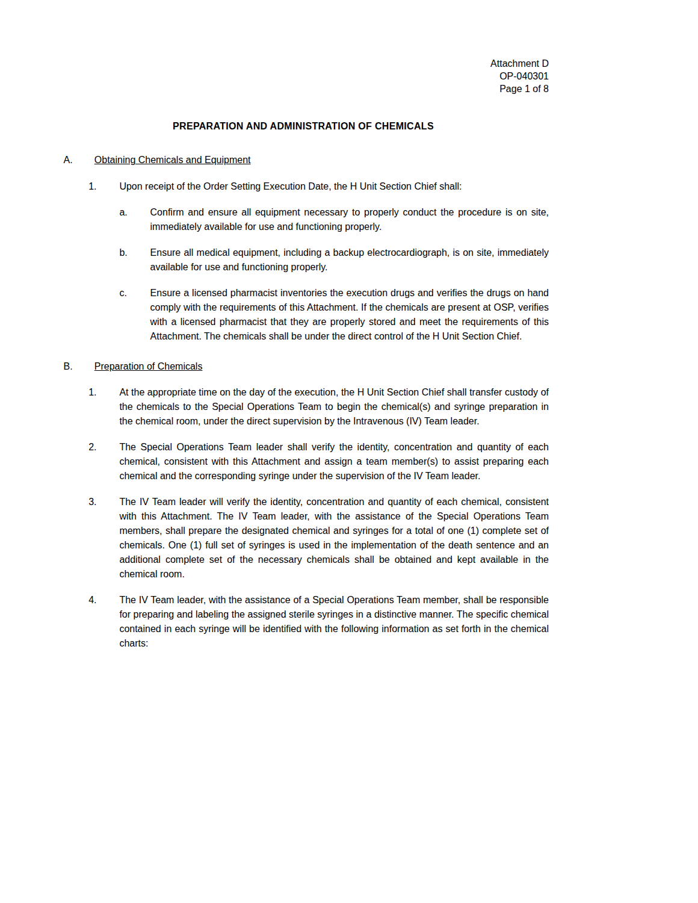Attachment D
OP-040301
Page 1 of 8
PREPARATION AND ADMINISTRATION OF CHEMICALS
A. Obtaining Chemicals and Equipment
Upon receipt of the Order Setting Execution Date, the H Unit Section Chief shall:
Confirm and ensure all equipment necessary to properly conduct the procedure is on site, immediately available for use and functioning properly.
Ensure all medical equipment, including a backup electrocardiograph, is on site, immediately available for use and functioning properly.
Ensure a licensed pharmacist inventories the execution drugs and verifies the drugs on hand comply with the requirements of this Attachment. If the chemicals are present at OSP, verifies with a licensed pharmacist that they are properly stored and meet the requirements of this Attachment. The chemicals shall be under the direct control of the H Unit Section Chief.
B. Preparation of Chemicals
At the appropriate time on the day of the execution, the H Unit Section Chief shall transfer custody of the chemicals to the Special Operations Team to begin the chemical(s) and syringe preparation in the chemical room, under the direct supervision by the Intravenous (IV) Team leader.
The Special Operations Team leader shall verify the identity, concentration and quantity of each chemical, consistent with this Attachment and assign a team member(s) to assist preparing each chemical and the corresponding syringe under the supervision of the IV Team leader.
The IV Team leader will verify the identity, concentration and quantity of each chemical, consistent with this Attachment. The IV Team leader, with the assistance of the Special Operations Team members, shall prepare the designated chemical and syringes for a total of one (1) complete set of chemicals. One (1) full set of syringes is used in the implementation of the death sentence and an additional complete set of the necessary chemicals shall be obtained and kept available in the chemical room.
The IV Team leader, with the assistance of a Special Operations Team member, shall be responsible for preparing and labeling the assigned sterile syringes in a distinctive manner. The specific chemical contained in each syringe will be identified with the following information as set forth in the chemical charts: